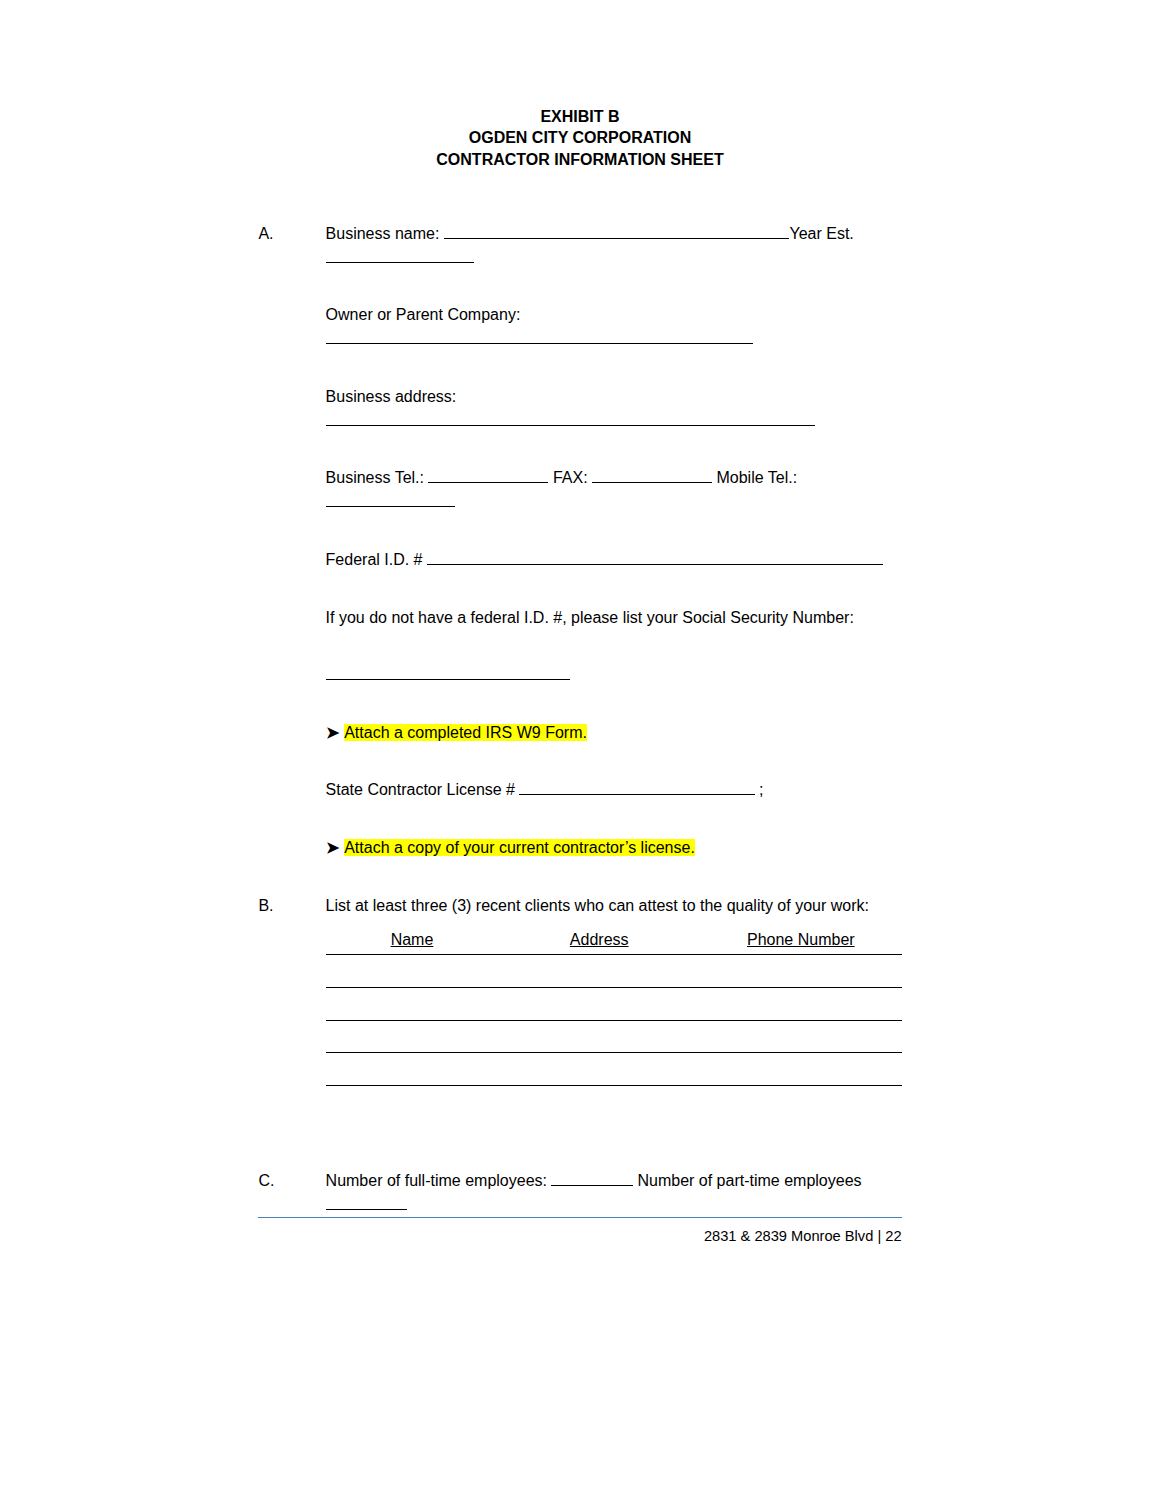EXHIBIT B
OGDEN CITY CORPORATION
CONTRACTOR INFORMATION SHEET
A.
Business name: Year Est.
Owner or Parent Company:
Business address:
Business Tel.: FAX: Mobile Tel.:
Federal I.D. #
If you do not have a federal I.D. #, please list your Social Security Number:
➤Attach a completed IRS W9 Form.
State Contractor License # ;
➤Attach a copy of your current contractor’s license.
B.
List at least three (3) recent clients who can attest to the quality of your work:
| Name | Address | Phone Number |
| --- | --- | --- |
C.
Number of full-time employees: Number of part-time employees
2831 & 2839 Monroe Blvd | 22